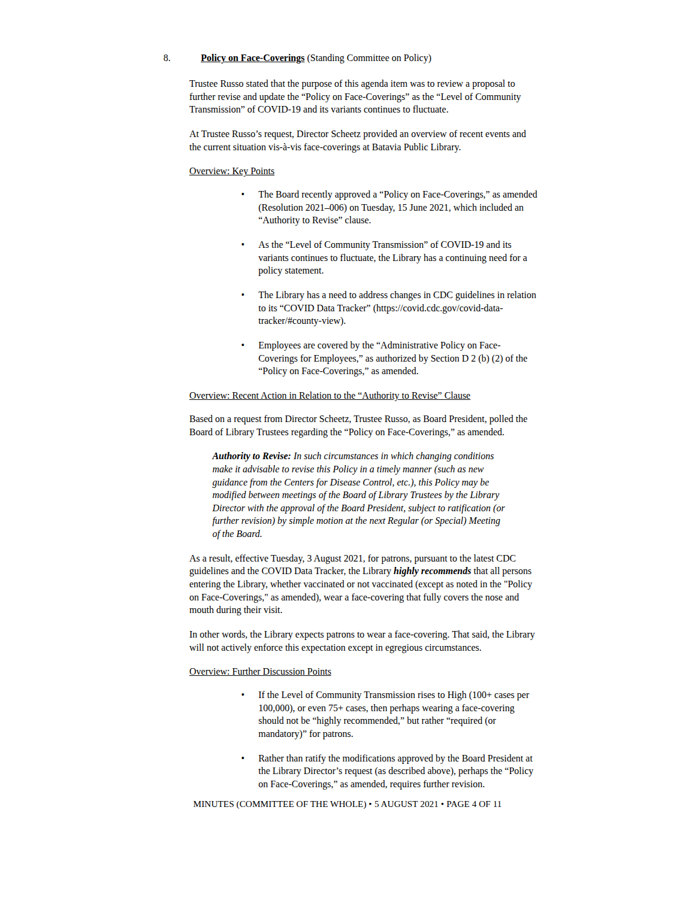8.
Policy on Face-Coverings (Standing Committee on Policy)
Trustee Russo stated that the purpose of this agenda item was to review a proposal to further revise and update the “Policy on Face-Coverings” as the “Level of Community Transmission” of COVID-19 and its variants continues to fluctuate.
At Trustee Russo’s request, Director Scheetz provided an overview of recent events and the current situation vis-à-vis face-coverings at Batavia Public Library.
Overview: Key Points
The Board recently approved a “Policy on Face-Coverings,” as amended (Resolution 2021–006) on Tuesday, 15 June 2021, which included an “Authority to Revise” clause.
As the “Level of Community Transmission” of COVID-19 and its variants continues to fluctuate, the Library has a continuing need for a policy statement.
The Library has a need to address changes in CDC guidelines in relation to its “COVID Data Tracker” (https://covid.cdc.gov/covid-data-tracker/#county-view).
Employees are covered by the “Administrative Policy on Face-Coverings for Employees,” as authorized by Section D 2 (b) (2) of the “Policy on Face-Coverings,” as amended.
Overview: Recent Action in Relation to the “Authority to Revise” Clause
Based on a request from Director Scheetz, Trustee Russo, as Board President, polled the Board of Library Trustees regarding the “Policy on Face-Coverings,” as amended.
Authority to Revise: In such circumstances in which changing conditions make it advisable to revise this Policy in a timely manner (such as new guidance from the Centers for Disease Control, etc.), this Policy may be modified between meetings of the Board of Library Trustees by the Library Director with the approval of the Board President, subject to ratification (or further revision) by simple motion at the next Regular (or Special) Meeting of the Board.
As a result, effective Tuesday, 3 August 2021, for patrons, pursuant to the latest CDC guidelines and the COVID Data Tracker, the Library highly recommends that all persons entering the Library, whether vaccinated or not vaccinated (except as noted in the "Policy on Face-Coverings," as amended), wear a face-covering that fully covers the nose and mouth during their visit.
In other words, the Library expects patrons to wear a face-covering. That said, the Library will not actively enforce this expectation except in egregious circumstances.
Overview: Further Discussion Points
If the Level of Community Transmission rises to High (100+ cases per 100,000), or even 75+ cases, then perhaps wearing a face-covering should not be “highly recommended,” but rather “required (or mandatory)” for patrons.
Rather than ratify the modifications approved by the Board President at the Library Director’s request (as described above), perhaps the “Policy on Face-Coverings,” as amended, requires further revision.
MINUTES (COMMITTEE OF THE WHOLE) • 5 AUGUST 2021 • PAGE 4 OF 11